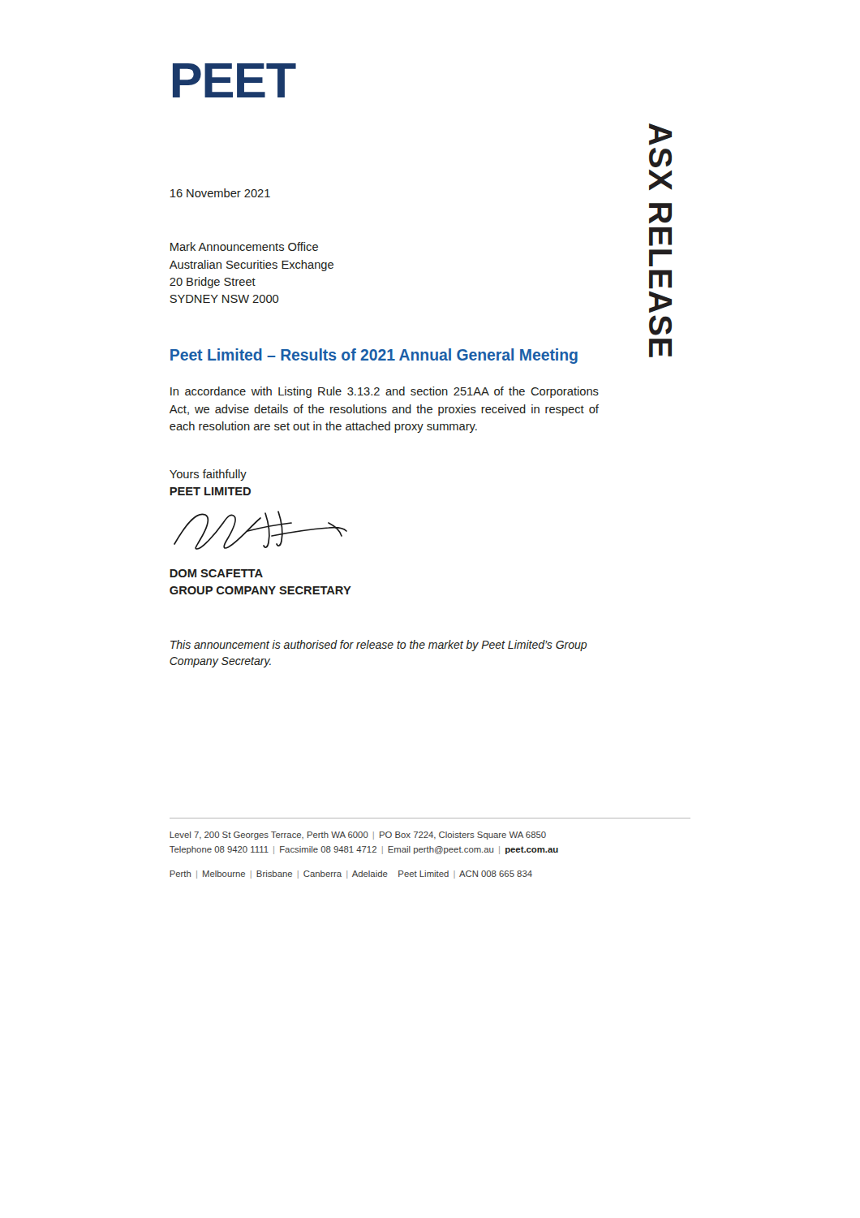PEET
ASX RELEASE
16 November 2021
Mark Announcements Office
Australian Securities Exchange
20 Bridge Street
SYDNEY NSW 2000
Peet Limited – Results of 2021 Annual General Meeting
In accordance with Listing Rule 3.13.2 and section 251AA of the Corporations Act, we advise details of the resolutions and the proxies received in respect of each resolution are set out in the attached proxy summary.
Yours faithfully
PEET LIMITED
Dom Scafetta
Group Company Secretary
This announcement is authorised for release to the market by Peet Limited’s Group Company Secretary.
Level 7, 200 St Georges Terrace, Perth WA 6000 | PO Box 7224, Cloisters Square WA 6850
Telephone 08 9420 1111 | Facsimile 08 9481 4712 | Email perth@peet.com.au | peet.com.au
Perth | Melbourne | Brisbane | Canberra | Adelaide Peet Limited | ACN 008 665 834